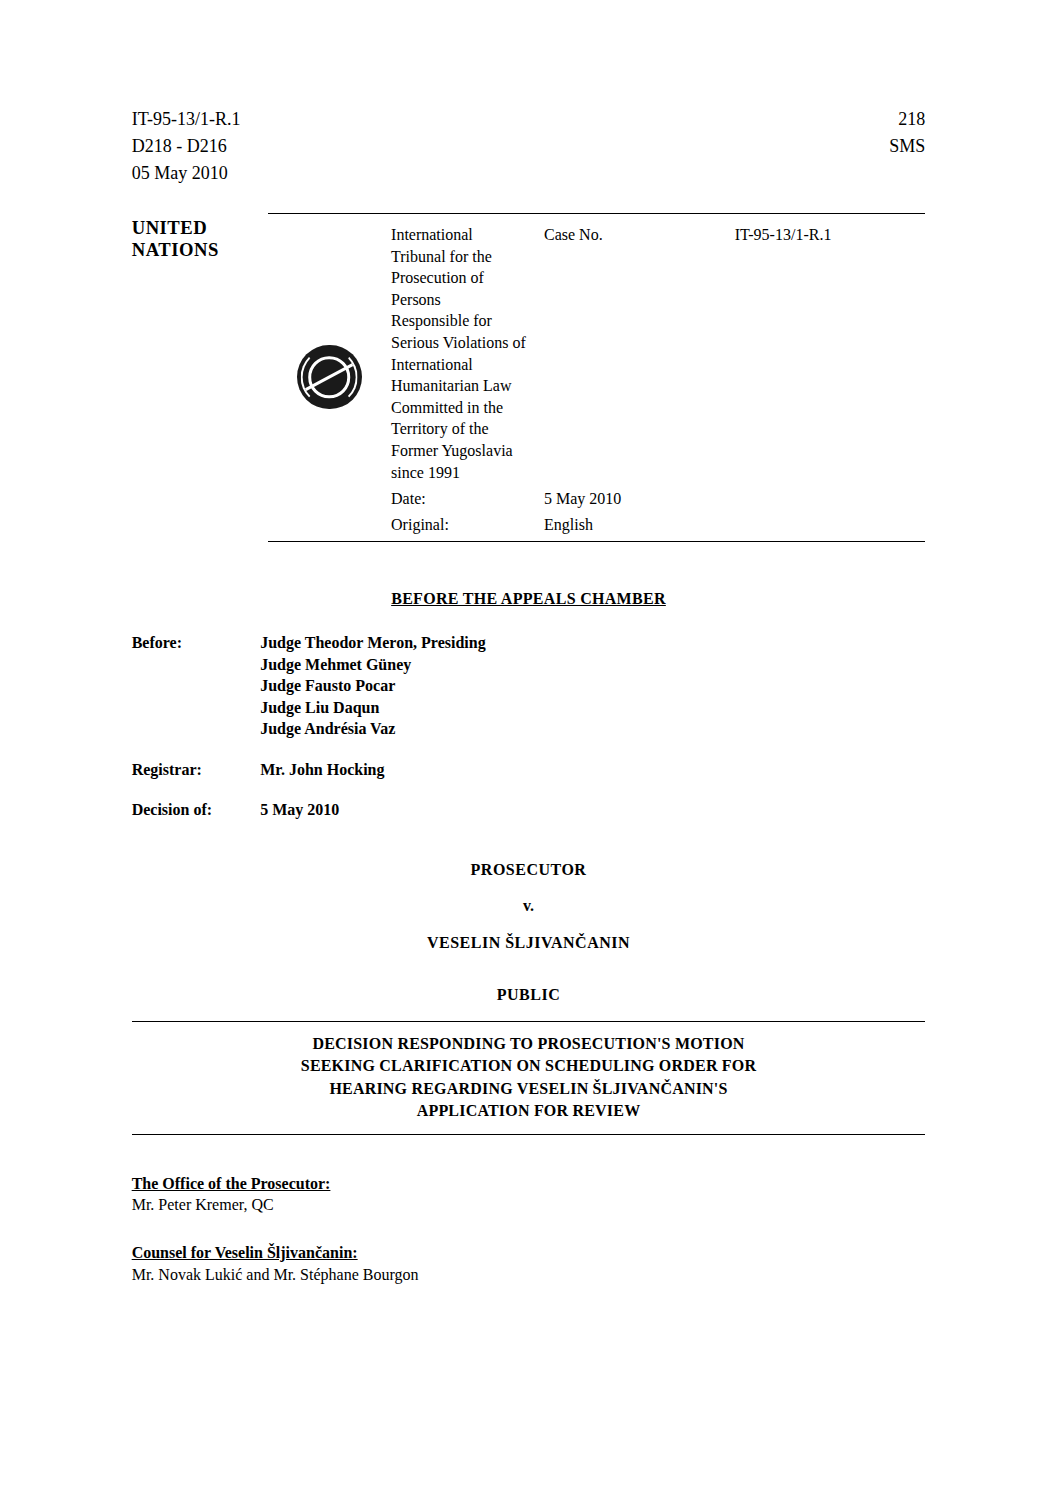IT-95-13/1-R.1 D218 - D216 05 May 2010
218 SMS
UNITED
NATIONS
| | International Tribunal for the Prosecution of Persons Responsible for Serious Violations of International Humanitarian Law Committed in the Territory of the Former Yugoslavia since 1991 | Case No. | IT-95-13/1-R.1 |
| Date: | 5 May 2010 |
| Original: | English |
BEFORE THE APPEALS CHAMBER
Before:
Judge Theodor Meron, Presiding Judge Mehmet Güney Judge Fausto Pocar Judge Liu Daqun Judge Andrésia Vaz
Registrar:
Mr. John Hocking
Decision of:
5 May 2010
PROSECUTOR
v.
VESELIN ŠLJIVANČANIN
PUBLIC
Decision responding to Prosecution's Motion
seeking clarification on Scheduling Order for
hearing regarding Veselin Šljivančanin's
Application for Review
The Office of the Prosecutor:
Mr. Peter Kremer, QC
Counsel for Veselin Šljivančanin:
Mr. Novak Lukić and Mr. Stéphane Bourgon